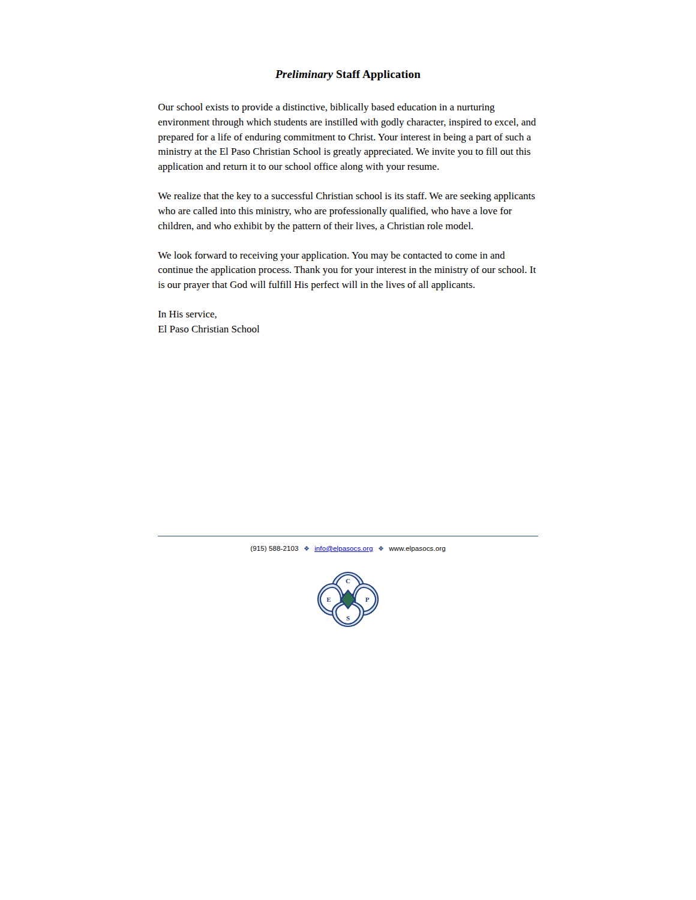Preliminary Staff Application
Our school exists to provide a distinctive, biblically based education in a nurturing environment through which students are instilled with godly character, inspired to excel, and prepared for a life of enduring commitment to Christ. Your interest in being a part of such a ministry at the El Paso Christian School is greatly appreciated. We invite you to fill out this application and return it to our school office along with your resume.
We realize that the key to a successful Christian school is its staff. We are seeking applicants who are called into this ministry, who are professionally qualified, who have a love for children, and who exhibit by the pattern of their lives, a Christian role model.
We look forward to receiving your application. You may be contacted to come in and continue the application process. Thank you for your interest in the ministry of our school. It is our prayer that God will fulfill His perfect will in the lives of all applicants.
In His service, El Paso Christian School
(915) 588-2103 ❖ info@elpasocs.org ❖ www.elpasocs.org
C E P S